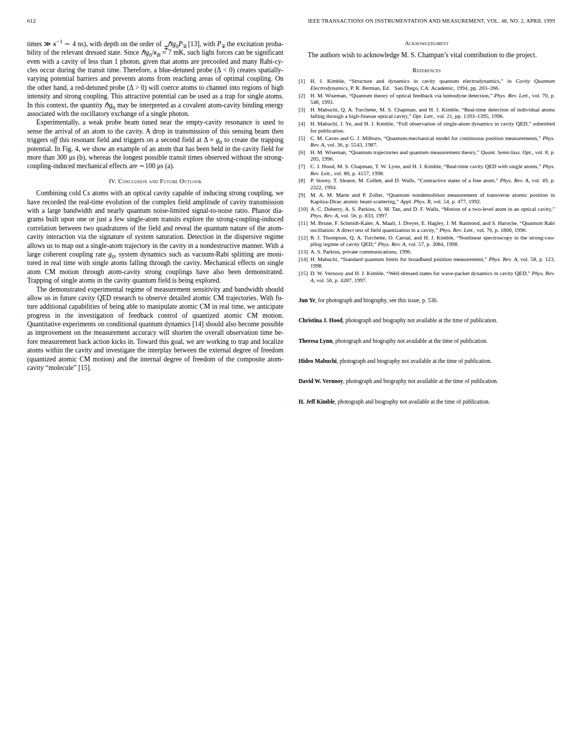612 IEEE Transactions on Instrumentation and Measurement, Vol. 48, No. 2, April 1999
times ≫ κ−1 ∼ 4 ns), with depth on the order of ∓ℏg0P∓ [13], with P∓ the excitation probability of the relevant dressed state. Since ℏg0/κB ≈ 7 mK, such light forces can be significant even with a cavity of less than 1 photon, given that atoms are precooled and many Rabi-cycles occur during the transit time. Therefore, a blue-detuned probe (Δ < 0) creates spatially-varying potential barriers and prevents atoms from reaching areas of optimal coupling. On the other hand, a red-detuned probe (Δ > 0) will coerce atoms to channel into regions of high intensity and strong coupling. This attractive potential can be used as a trap for single atoms. In this context, the quantity ℏg0 may be interpreted as a covalent atom-cavity binding energy associated with the oscillatory exchange of a single photon.
Experimentally, a weak probe beam tuned near the empty-cavity resonance is used to sense the arrival of an atom to the cavity. A drop in transmission of this sensing beam then triggers off this resonant field and triggers on a second field at Δ ≈ g0 to create the trapping potential. In Fig. 4, we show an example of an atom that has been held in the cavity field for more than 300 μs (b), whereas the longest possible transit times observed without the strong-coupling-induced mechanical effects are ∼100 μs (a).
IV. Conclusion and Future Outlook
Combining cold Cs atoms with an optical cavity capable of inducing strong coupling, we have recorded the real-time evolution of the complex field amplitude of cavity transmission with a large bandwidth and nearly quantum noise-limited signal-to-noise ratio. Phasor diagrams built upon one or just a few single-atom transits explore the strong-coupling-induced correlation between two quadratures of the field and reveal the quantum nature of the atom-cavity interaction via the signature of system saturation. Detection in the dispersive regime allows us to map out a single-atom trajectory in the cavity in a nondestructive manner. With a large coherent coupling rate g0, system dynamics such as vacuum-Rabi splitting are monitored in real time with single atoms falling through the cavity. Mechanical effects on single atom CM motion through atom-cavity strong couplings have also been demonstrated. Trapping of single atoms in the cavity quantum field is being explored.
The demonstrated experimental regime of measurement sensitivity and bandwidth should allow us in future cavity QED research to observe detailed atomic CM trajectories. With future additional capabilities of being able to manipulate atomic CM in real time, we anticipate progress in the investigation of feedback control of quantized atomic CM motion. Quantitative experiments on conditional quantum dynamics [14] should also become possible as improvement on the measurement accuracy will shorten the overall observation time before measurement back action kicks in. Toward this goal, we are working to trap and localize atoms within the cavity and investigate the interplay between the external degree of freedom (quantized atomic CM motion) and the internal degree of freedom of the composite atom-cavity “molecule” [15].
Acknowledgment
The authors wish to acknowledge M. S. Champan’s vital contribution to the project.
References
H. J. Kimble, “Structure and dynamics in cavity quantum electrodynamics,” in Cavity Quantum Electrodynamics, P. R. Berman, Ed. San Diego, CA: Academic, 1994, pp. 203–266.
H. M. Wiseman, “Quantum theory of optical feedback via homodyne detection,” Phys. Rev. Lett., vol. 70, p. 548, 1993.
H. Mabuchi, Q. A. Turchette, M. S. Chapman, and H. J. Kimble, “Real-time detection of individual atoms falling through a high-finesse optical cavity,” Opt. Lett., vol. 21, pp. 1393–1395, 1996.
H. Mabuchi, J. Ye, and H. J. Kimble, “Full observation of single-atom dynamics in cavity QED,” submitted for publication.
C. M. Caves and G. J. Milburn, “Quantum-mechanical model for continuous position measurements,” Phys. Rev. A, vol. 36, p. 5543, 1987.
H. M. Wiseman, “Quantum trajectories and quantum measurement theory,” Quant. Semiclass. Opt., vol. 8, p. 205, 1996.
C. J. Hood, M. S. Chapman, T. W. Lynn, and H. J. Kimble, “Real-time cavity QED with single atoms,” Phys. Rev. Lett., vol. 80, p. 4157, 1998.
P. Storey, T. Sleator, M. Collett, and D. Walls, “Contractive states of a free atom,” Phys. Rev. A, vol. 49, p. 2322, 1994.
M. A. M. Marte and P. Zoller, “Quantum nondemolition measurement of transverse atomic position in Kapitza-Dirac atomic beam scattering,” Appl. Phys. B, vol. 54, p. 477, 1992.
A. C. Doherty, A. S. Parkins, S. M. Tan, and D. F. Walls, “Motion of a two-level atom in an optical cavity,” Phys. Rev. A, vol. 56, p. 833, 1997.
M. Brune, F. Schmidt-Kaler, A. Maali, J. Dreyer, E. Hagley, J. M. Raimond, and S. Haroche, “Quantum Rabi oscillation: A direct test of field quantization in a cavity,” Phys. Rev. Lett., vol. 76, p. 1800, 1996.
R. J. Thompson, Q. A. Turchette, O. Carnal, and H. J. Kimble, “Nonlinear spectroscopy in the strong-coupling regime of cavity QED,” Phys. Rev. A, vol. 57, p. 3084, 1998.
A. S. Parkins, private communications, 1996.
H. Mabuchi, “Standard quantum limits for broadband position measurement,” Phys. Rev. A, vol. 58, p. 123, 1998.
D. W. Vernooy and H. J. Kimble, “Well-dressed states for wave-packet dynamics in cavity QED,” Phys. Rev. A, vol. 56, p. 4287, 1997.
Jun Ye, for photograph and biography, see this issue, p. 536.
Christina J. Hood, photograph and biography not available at the time of publication.
Theresa Lynn, photograph and biography not available at the time of publication.
Hideo Mabuchi, photograph and biography not available at the time of publication.
David W. Vernooy, photograph and biography not available at the time of publication.
H. Jeff Kimble, photograph and biography not available at the time of publication.